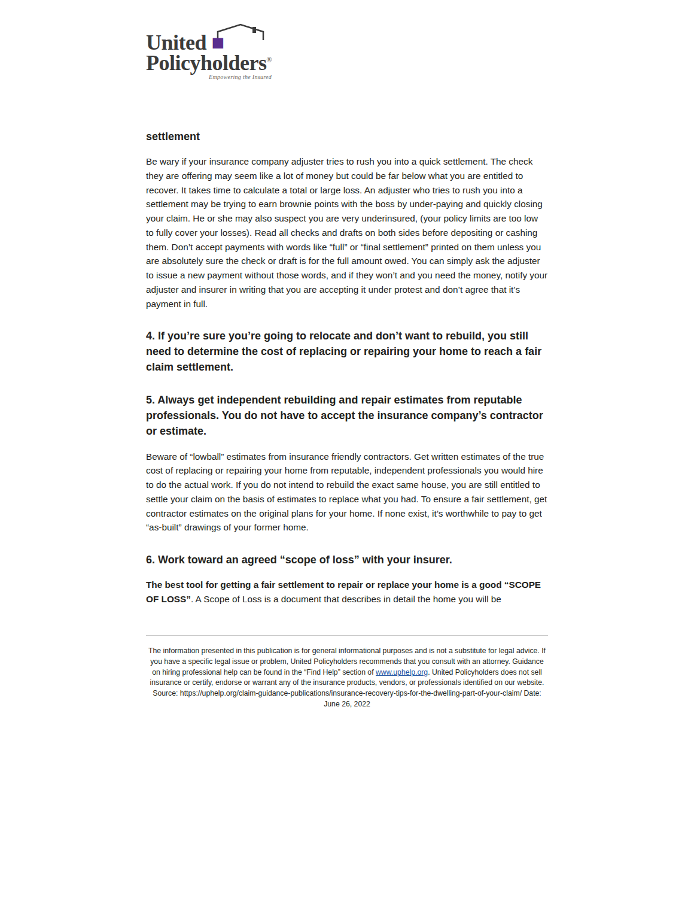United ■ Policyholders® Empowering the Insured
settlement
Be wary if your insurance company adjuster tries to rush you into a quick settlement. The check they are offering may seem like a lot of money but could be far below what you are entitled to recover. It takes time to calculate a total or large loss. An adjuster who tries to rush you into a settlement may be trying to earn brownie points with the boss by under-paying and quickly closing your claim. He or she may also suspect you are very underinsured, (your policy limits are too low to fully cover your losses). Read all checks and drafts on both sides before depositing or cashing them. Don’t accept payments with words like “full” or “final settlement” printed on them unless you are absolutely sure the check or draft is for the full amount owed. You can simply ask the adjuster to issue a new payment without those words, and if they won’t and you need the money, notify your adjuster and insurer in writing that you are accepting it under protest and don’t agree that it’s payment in full.
4. If you’re sure you’re going to relocate and don’t want to rebuild, you still need to determine the cost of replacing or repairing your home to reach a fair claim settlement.
5. Always get independent rebuilding and repair estimates from reputable professionals. You do not have to accept the insurance company’s contractor or estimate.
Beware of “lowball” estimates from insurance friendly contractors. Get written estimates of the true cost of replacing or repairing your home from reputable, independent professionals you would hire to do the actual work. If you do not intend to rebuild the exact same house, you are still entitled to settle your claim on the basis of estimates to replace what you had. To ensure a fair settlement, get contractor estimates on the original plans for your home. If none exist, it’s worthwhile to pay to get “as-built” drawings of your former home.
6. Work toward an agreed “scope of loss” with your insurer.
The best tool for getting a fair settlement to repair or replace your home is a good “SCOPE OF LOSS”. A Scope of Loss is a document that describes in detail the home you will be
The information presented in this publication is for general informational purposes and is not a substitute for legal advice. If you have a specific legal issue or problem, United Policyholders recommends that you consult with an attorney. Guidance on hiring professional help can be found in the “Find Help” section of www.uphelp.org. United Policyholders does not sell insurance or certify, endorse or warrant any of the insurance products, vendors, or professionals identified on our website.
Source: https://uphelp.org/claim-guidance-publications/insurance-recovery-tips-for-the-dwelling-part-of-your-claim/ Date: June 26, 2022